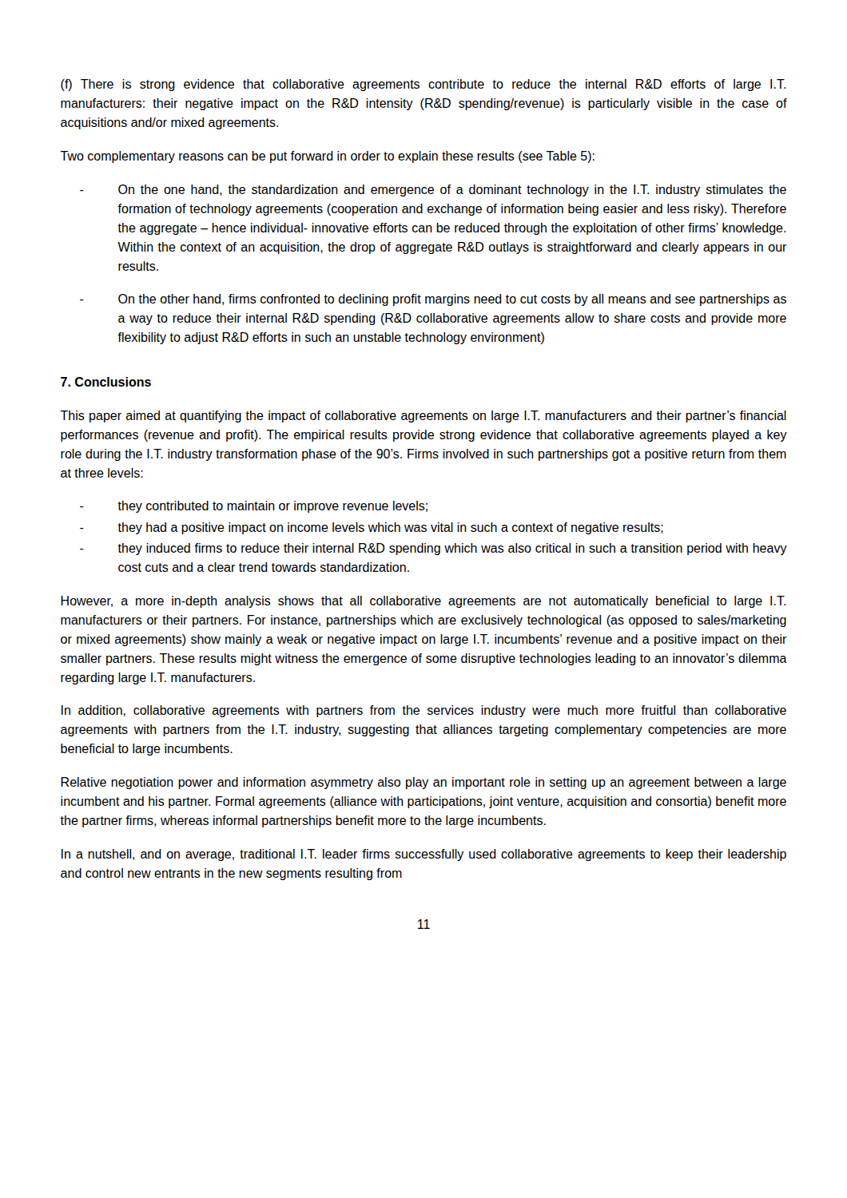(f) There is strong evidence that collaborative agreements contribute to reduce the internal R&D efforts of large I.T. manufacturers: their negative impact on the R&D intensity (R&D spending/revenue) is particularly visible in the case of acquisitions and/or mixed agreements.
Two complementary reasons can be put forward in order to explain these results (see Table 5):
- On the one hand, the standardization and emergence of a dominant technology in the I.T. industry stimulates the formation of technology agreements (cooperation and exchange of information being easier and less risky). Therefore the aggregate – hence individual- innovative efforts can be reduced through the exploitation of other firms’ knowledge. Within the context of an acquisition, the drop of aggregate R&D outlays is straightforward and clearly appears in our results.
- On the other hand, firms confronted to declining profit margins need to cut costs by all means and see partnerships as a way to reduce their internal R&D spending (R&D collaborative agreements allow to share costs and provide more flexibility to adjust R&D efforts in such an unstable technology environment)
7. Conclusions
This paper aimed at quantifying the impact of collaborative agreements on large I.T. manufacturers and their partner’s financial performances (revenue and profit). The empirical results provide strong evidence that collaborative agreements played a key role during the I.T. industry transformation phase of the 90’s. Firms involved in such partnerships got a positive return from them at three levels:
-they contributed to maintain or improve revenue levels;
-they had a positive impact on income levels which was vital in such a context of negative results;
-they induced firms to reduce their internal R&D spending which was also critical in such a transition period with heavy cost cuts and a clear trend towards standardization.
However, a more in-depth analysis shows that all collaborative agreements are not automatically beneficial to large I.T. manufacturers or their partners. For instance, partnerships which are exclusively technological (as opposed to sales/marketing or mixed agreements) show mainly a weak or negative impact on large I.T. incumbents’ revenue and a positive impact on their smaller partners. These results might witness the emergence of some disruptive technologies leading to an innovator’s dilemma regarding large I.T. manufacturers.
In addition, collaborative agreements with partners from the services industry were much more fruitful than collaborative agreements with partners from the I.T. industry, suggesting that alliances targeting complementary competencies are more beneficial to large incumbents.
Relative negotiation power and information asymmetry also play an important role in setting up an agreement between a large incumbent and his partner. Formal agreements (alliance with participations, joint venture, acquisition and consortia) benefit more the partner firms, whereas informal partnerships benefit more to the large incumbents.
In a nutshell, and on average, traditional I.T. leader firms successfully used collaborative agreements to keep their leadership and control new entrants in the new segments resulting from
11